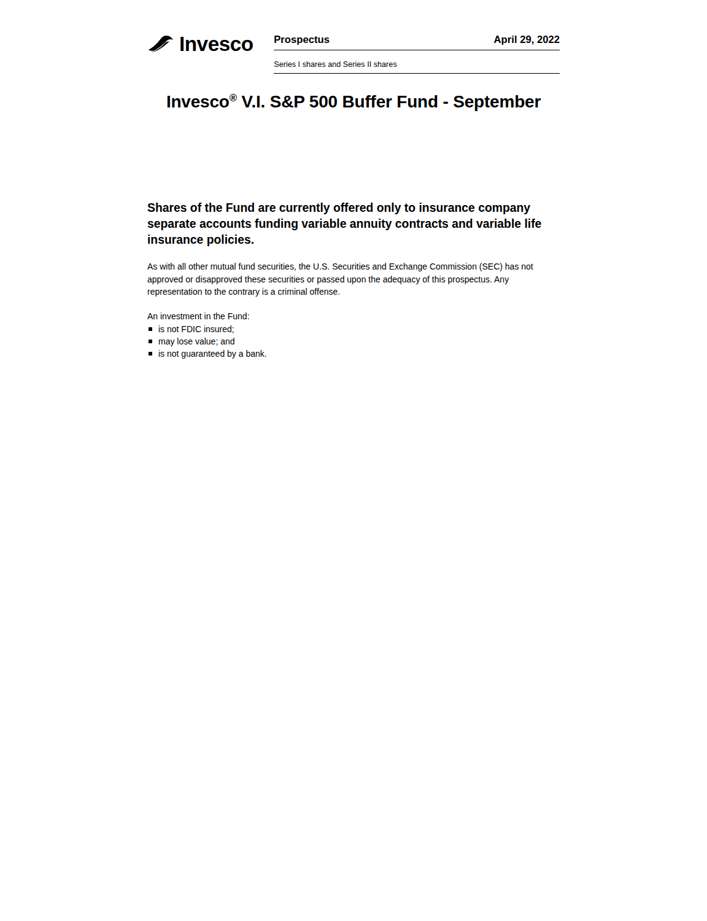Invesco
Prospectus April 29, 2022
Series I shares and Series II shares
Invesco® V.I. S&P 500 Buffer Fund - September
Shares of the Fund are currently offered only to insurance company separate accounts funding variable annuity contracts and variable life insurance policies.
As with all other mutual fund securities, the U.S. Securities and Exchange Commission (SEC) has not approved or disapproved these securities or passed upon the adequacy of this prospectus. Any representation to the contrary is a criminal offense.
An investment in the Fund:
is not FDIC insured;
may lose value; and
is not guaranteed by a bank.